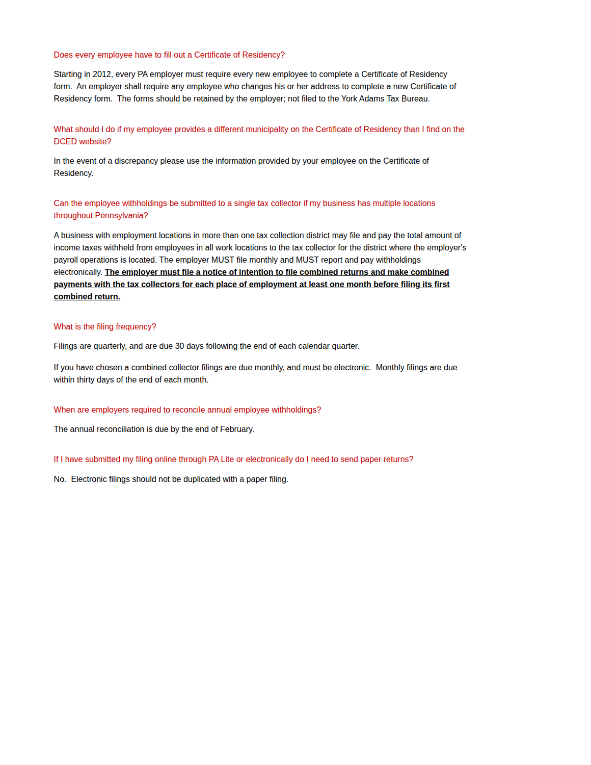Does every employee have to fill out a Certificate of Residency?
Starting in 2012, every PA employer must require every new employee to complete a Certificate of Residency form. An employer shall require any employee who changes his or her address to complete a new Certificate of Residency form. The forms should be retained by the employer; not filed to the York Adams Tax Bureau.
What should I do if my employee provides a different municipality on the Certificate of Residency than I find on the DCED website?
In the event of a discrepancy please use the information provided by your employee on the Certificate of Residency.
Can the employee withholdings be submitted to a single tax collector if my business has multiple locations throughout Pennsylvania?
A business with employment locations in more than one tax collection district may file and pay the total amount of income taxes withheld from employees in all work locations to the tax collector for the district where the employer's payroll operations is located. The employer MUST file monthly and MUST report and pay withholdings electronically. The employer must file a notice of intention to file combined returns and make combined payments with the tax collectors for each place of employment at least one month before filing its first combined return.
What is the filing frequency?
Filings are quarterly, and are due 30 days following the end of each calendar quarter.
If you have chosen a combined collector filings are due monthly, and must be electronic. Monthly filings are due within thirty days of the end of each month.
When are employers required to reconcile annual employee withholdings?
The annual reconciliation is due by the end of February.
If I have submitted my filing online through PA Lite or electronically do I need to send paper returns?
No. Electronic filings should not be duplicated with a paper filing.